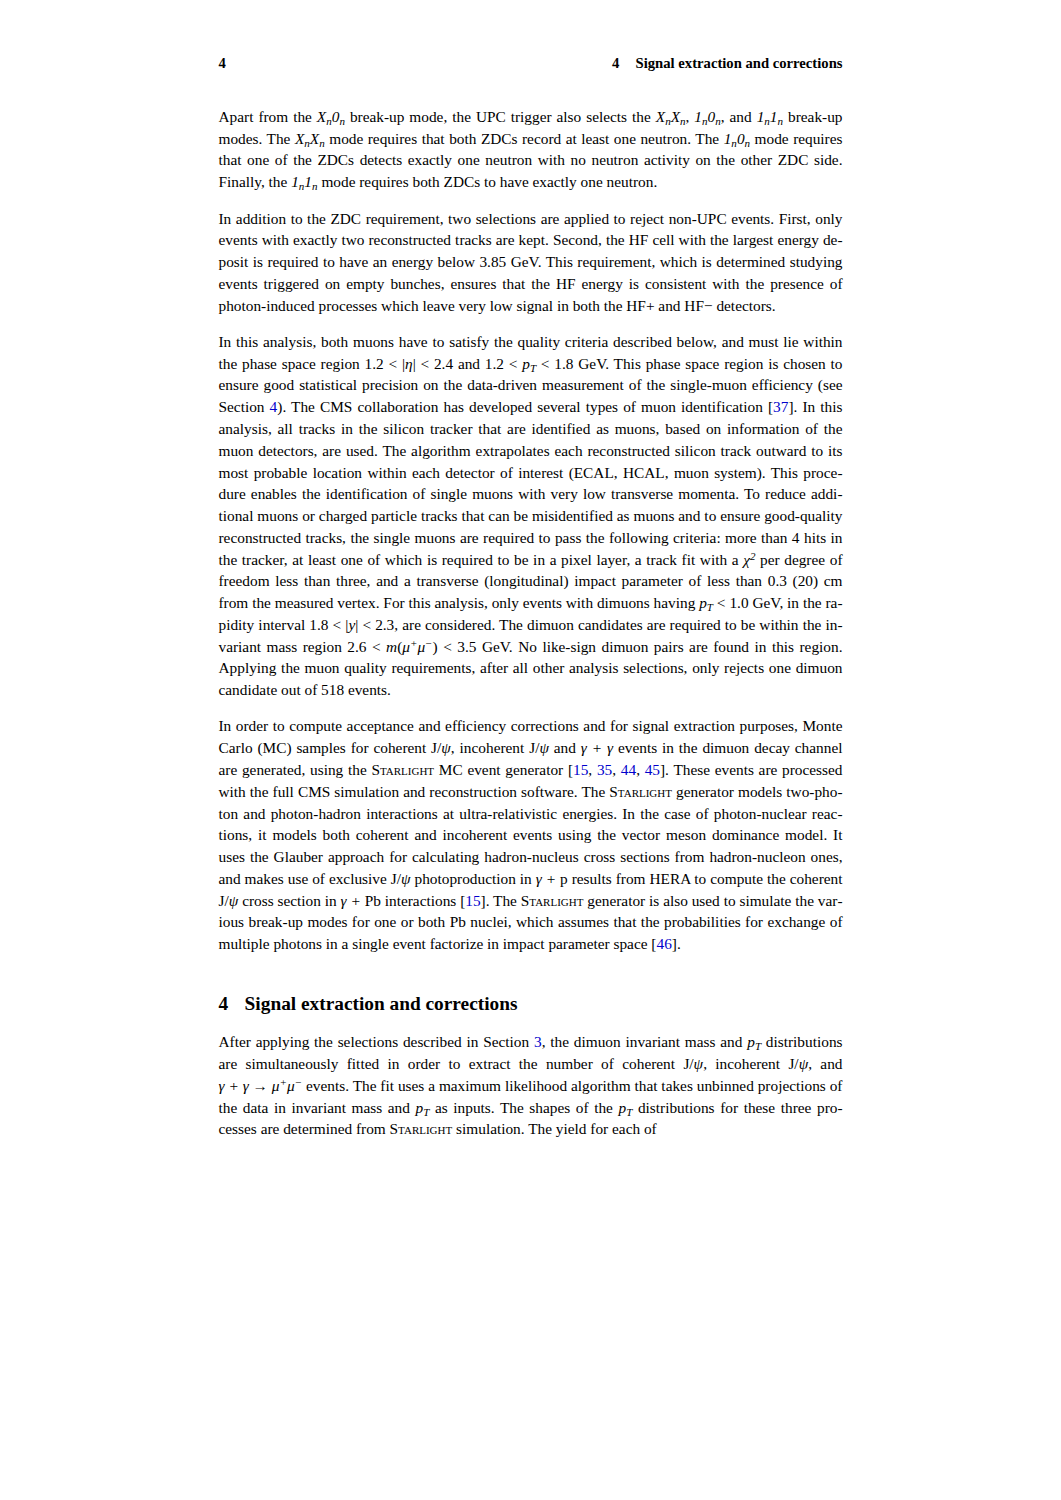4
4 Signal extraction and corrections
Apart from the Xn0n break-up mode, the UPC trigger also selects the Xn Xn, 1n0n, and 1n1n break-up modes. The Xn Xn mode requires that both ZDCs record at least one neutron. The 1n0n mode requires that one of the ZDCs detects exactly one neutron with no neutron activity on the other ZDC side. Finally, the 1n1n mode requires both ZDCs to have exactly one neutron.
In addition to the ZDC requirement, two selections are applied to reject non-UPC events. First, only events with exactly two reconstructed tracks are kept. Second, the HF cell with the largest energy deposit is required to have an energy below 3.85 GeV. This requirement, which is determined studying events triggered on empty bunches, ensures that the HF energy is consistent with the presence of photon-induced processes which leave very low signal in both the HF+ and HF− detectors.
In this analysis, both muons have to satisfy the quality criteria described below, and must lie within the phase space region 1.2 < |η| < 2.4 and 1.2 < pT < 1.8 GeV. This phase space region is chosen to ensure good statistical precision on the data-driven measurement of the single-muon efficiency (see Section 4). The CMS collaboration has developed several types of muon identification [37]. In this analysis, all tracks in the silicon tracker that are identified as muons, based on information of the muon detectors, are used. The algorithm extrapolates each reconstructed silicon track outward to its most probable location within each detector of interest (ECAL, HCAL, muon system). This procedure enables the identification of single muons with very low transverse momenta. To reduce additional muons or charged particle tracks that can be misidentified as muons and to ensure good-quality reconstructed tracks, the single muons are required to pass the following criteria: more than 4 hits in the tracker, at least one of which is required to be in a pixel layer, a track fit with a χ2 per degree of freedom less than three, and a transverse (longitudinal) impact parameter of less than 0.3 (20) cm from the measured vertex. For this analysis, only events with dimuons having pT < 1.0 GeV, in the rapidity interval 1.8 < |y| < 2.3, are considered. The dimuon candidates are required to be within the invariant mass region 2.6 < m(μ+μ−) < 3.5 GeV. No like-sign dimuon pairs are found in this region. Applying the muon quality requirements, after all other analysis selections, only rejects one dimuon candidate out of 518 events.
In order to compute acceptance and efficiency corrections and for signal extraction purposes, Monte Carlo (MC) samples for coherent J/ψ, incoherent J/ψ and γ + γ events in the dimuon decay channel are generated, using the Starlight MC event generator [15, 35, 44, 45]. These events are processed with the full CMS simulation and reconstruction software. The Starlight generator models two-photon and photon-hadron interactions at ultra-relativistic energies. In the case of photon-nuclear reactions, it models both coherent and incoherent events using the vector meson dominance model. It uses the Glauber approach for calculating hadron-nucleus cross sections from hadron-nucleon ones, and makes use of exclusive J/ψ photoproduction in γ + p results from HERA to compute the coherent J/ψ cross section in γ + Pb interactions [15]. The Starlight generator is also used to simulate the various break-up modes for one or both Pb nuclei, which assumes that the probabilities for exchange of multiple photons in a single event factorize in impact parameter space [46].
4 Signal extraction and corrections
After applying the selections described in Section 3, the dimuon invariant mass and pT distributions are simultaneously fitted in order to extract the number of coherent J/ψ, incoherent J/ψ, and γ + γ → μ+μ− events. The fit uses a maximum likelihood algorithm that takes unbinned projections of the data in invariant mass and pT as inputs. The shapes of the pT distributions for these three processes are determined from Starlight simulation. The yield for each of